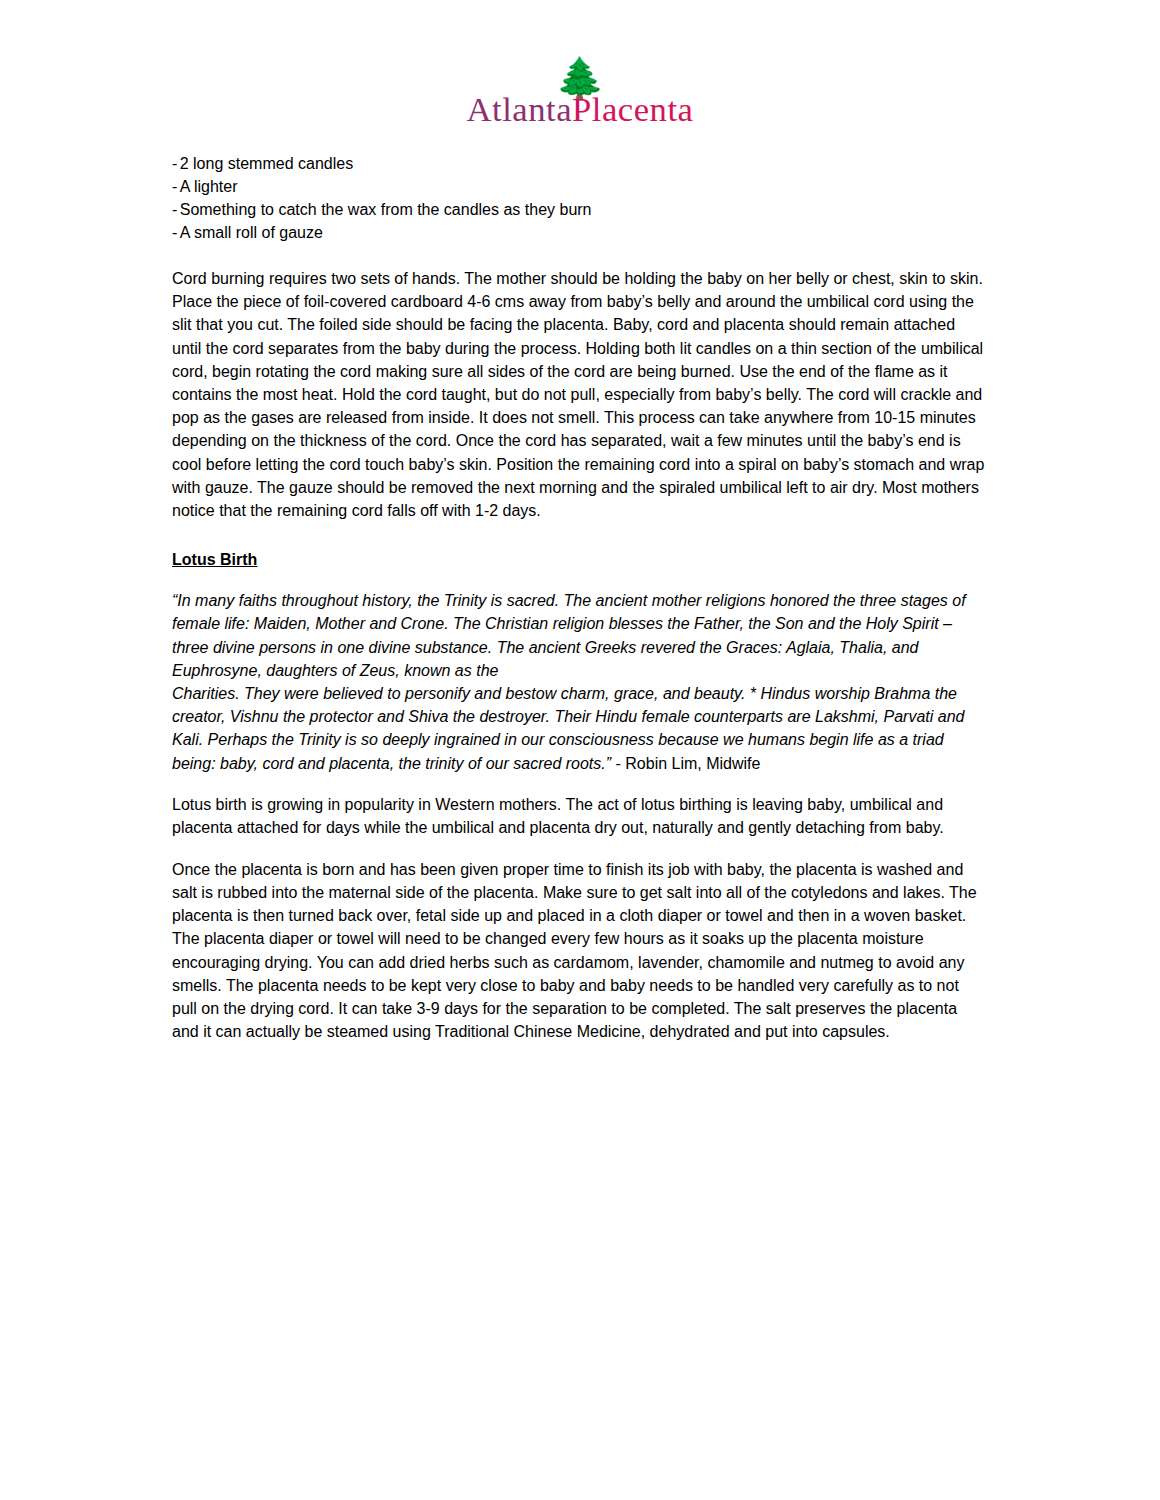🌲
Atlanta Placenta
2 long stemmed candles
A lighter
Something to catch the wax from the candles as they burn
A small roll of gauze
Cord burning requires two sets of hands. The mother should be holding the baby on her belly or chest, skin to skin. Place the piece of foil-covered cardboard 4-6 cms away from baby’s belly and around the umbilical cord using the slit that you cut. The foiled side should be facing the placenta. Baby, cord and placenta should remain attached until the cord separates from the baby during the process. Holding both lit candles on a thin section of the umbilical cord, begin rotating the cord making sure all sides of the cord are being burned. Use the end of the flame as it contains the most heat. Hold the cord taught, but do not pull, especially from baby’s belly. The cord will crackle and pop as the gases are released from inside. It does not smell. This process can take anywhere from 10-15 minutes depending on the thickness of the cord. Once the cord has separated, wait a few minutes until the baby’s end is cool before letting the cord touch baby’s skin. Position the remaining cord into a spiral on baby’s stomach and wrap with gauze. The gauze should be removed the next morning and the spiraled umbilical left to air dry. Most mothers notice that the remaining cord falls off with 1-2 days.
Lotus Birth
“In many faiths throughout history, the Trinity is sacred. The ancient mother religions honored the three stages of female life: Maiden, Mother and Crone. The Christian religion blesses the Father, the Son and the Holy Spirit – three divine persons in one divine substance. The ancient Greeks revered the Graces: Aglaia, Thalia, and Euphrosyne, daughters of Zeus, known as the
Charities. They were believed to personify and bestow charm, grace, and beauty. * Hindus worship Brahma the creator, Vishnu the protector and Shiva the destroyer. Their Hindu female counterparts are Lakshmi, Parvati and Kali. Perhaps the Trinity is so deeply ingrained in our consciousness because we humans begin life as a triad being: baby, cord and placenta, the trinity of our sacred roots.” - Robin Lim, Midwife
Lotus birth is growing in popularity in Western mothers. The act of lotus birthing is leaving baby, umbilical and placenta attached for days while the umbilical and placenta dry out, naturally and gently detaching from baby.
Once the placenta is born and has been given proper time to finish its job with baby, the placenta is washed and salt is rubbed into the maternal side of the placenta. Make sure to get salt into all of the cotyledons and lakes. The placenta is then turned back over, fetal side up and placed in a cloth diaper or towel and then in a woven basket. The placenta diaper or towel will need to be changed every few hours as it soaks up the placenta moisture encouraging drying. You can add dried herbs such as cardamom, lavender, chamomile and nutmeg to avoid any smells. The placenta needs to be kept very close to baby and baby needs to be handled very carefully as to not pull on the drying cord. It can take 3-9 days for the separation to be completed. The salt preserves the placenta and it can actually be steamed using Traditional Chinese Medicine, dehydrated and put into capsules.